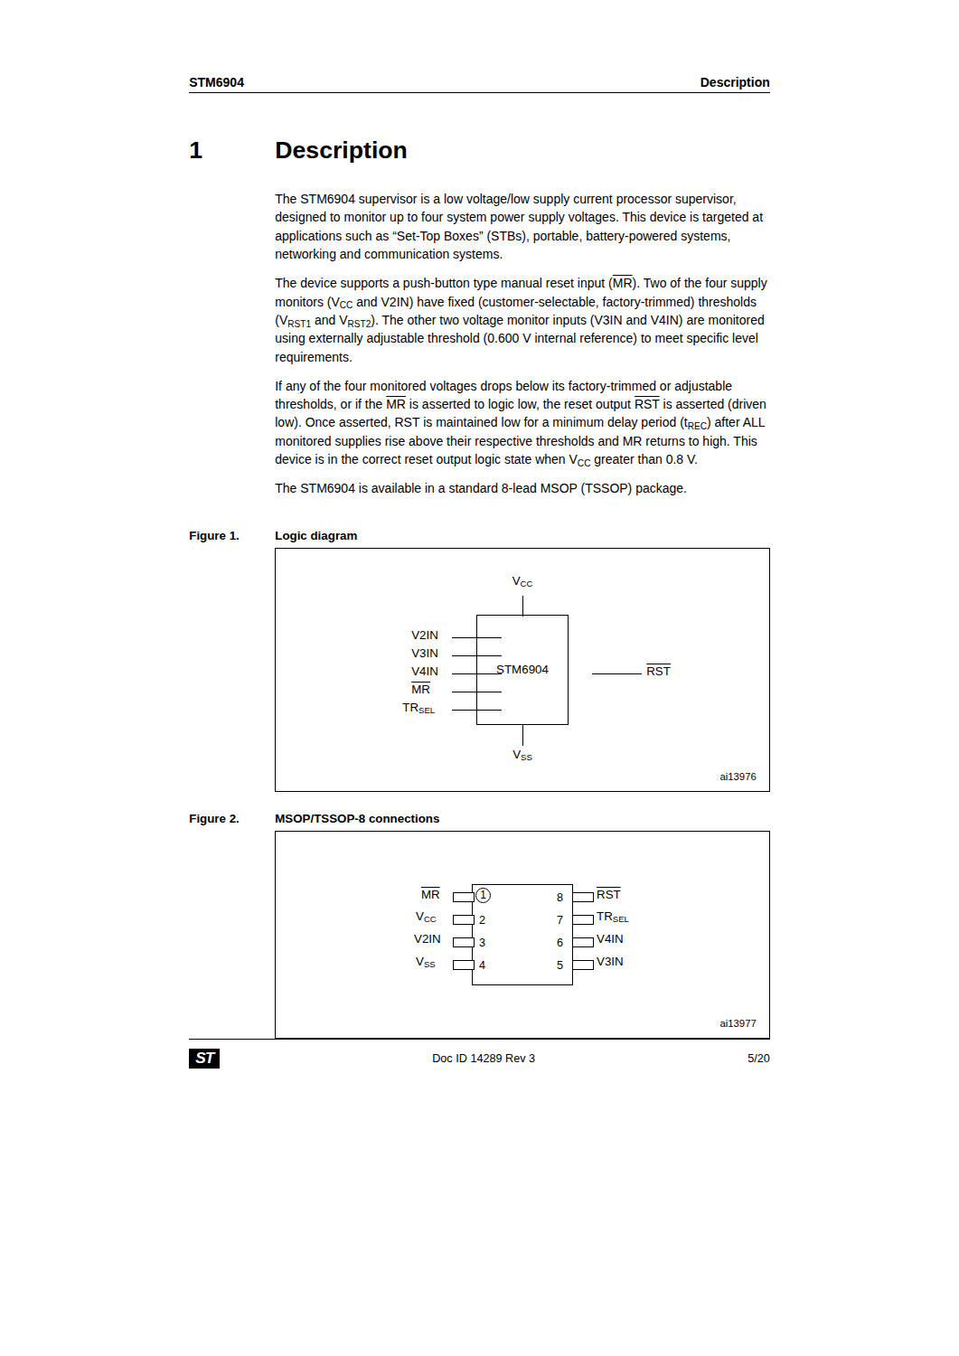STM6904
Description
1
Description
The STM6904 supervisor is a low voltage/low supply current processor supervisor, designed to monitor up to four system power supply voltages. This device is targeted at applications such as “Set-Top Boxes” (STBs), portable, battery-powered systems, networking and communication systems.
The device supports a push-button type manual reset input (MR). Two of the four supply monitors (VCC and V2IN) have fixed (customer-selectable, factory-trimmed) thresholds (VRST1 and VRST2). The other two voltage monitor inputs (V3IN and V4IN) are monitored using externally adjustable threshold (0.600 V internal reference) to meet specific level requirements.
If any of the four monitored voltages drops below its factory-trimmed or adjustable thresholds, or if the MR is asserted to logic low, the reset output RST is asserted (driven low). Once asserted, RST is maintained low for a minimum delay period (tREC) after ALL monitored supplies rise above their respective thresholds and MR returns to high. This device is in the correct reset output logic state when VCC greater than 0.8 V.
The STM6904 is available in a standard 8-lead MSOP (TSSOP) package.
Figure 1. Logic diagram
STM6904
VCC
VSS
V2IN
V3IN
V4IN
MR
TRSEL
RST
ai13976
Figure 2. MSOP/TSSOP-8 connections
1
2
3
4
8
7
6
5
1
MR
VCC
V2IN
VSS
RST
TRSEL
V4IN
V3IN
ai13977
ST
Doc ID 14289 Rev 3
5/20